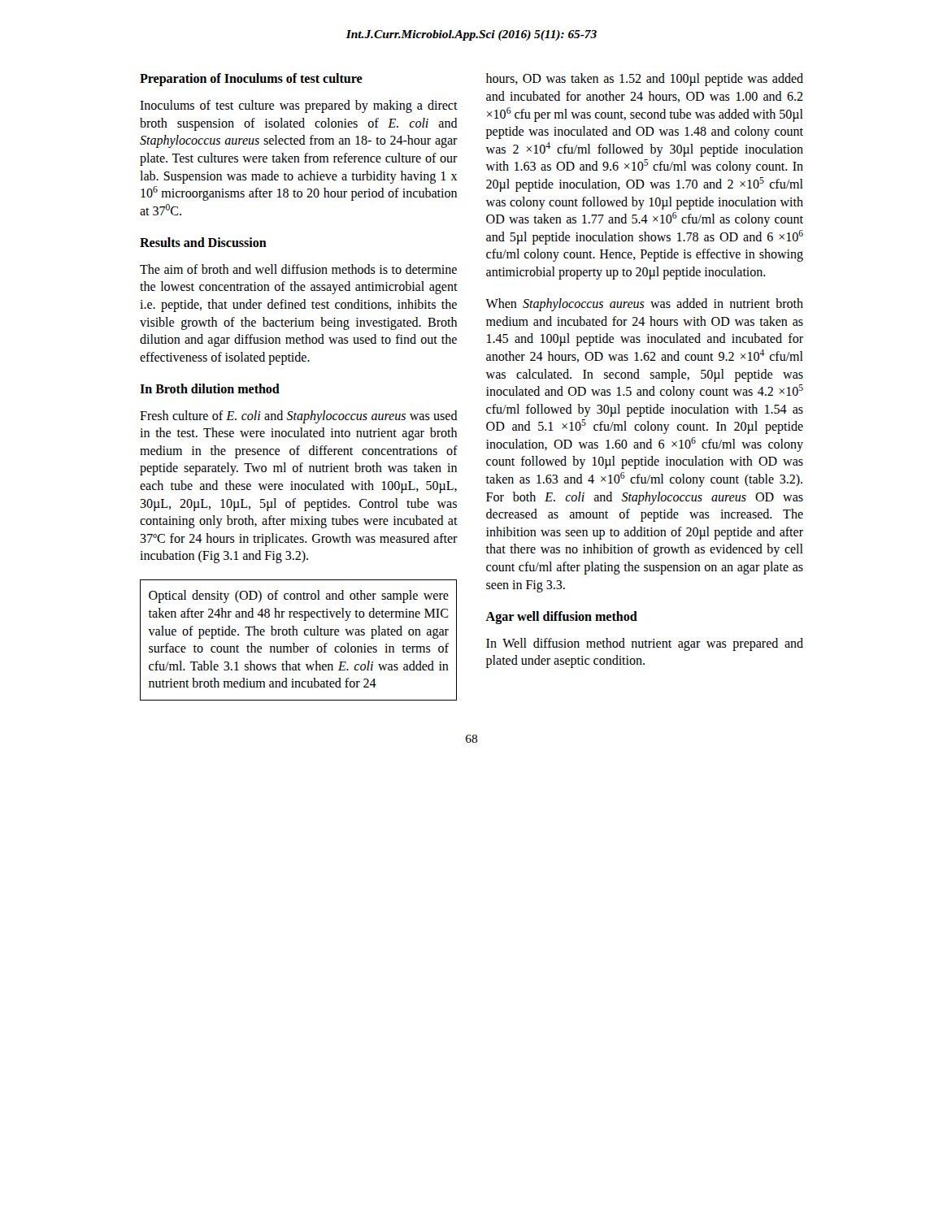Int.J.Curr.Microbiol.App.Sci (2016) 5(11): 65-73
Preparation of Inoculums of test culture
Inoculums of test culture was prepared by making a direct broth suspension of isolated colonies of E. coli and Staphylococcus aureus selected from an 18- to 24-hour agar plate. Test cultures were taken from reference culture of our lab. Suspension was made to achieve a turbidity having 1 x 106 microorganisms after 18 to 20 hour period of incubation at 370C.
Results and Discussion
The aim of broth and well diffusion methods is to determine the lowest concentration of the assayed antimicrobial agent i.e. peptide, that under defined test conditions, inhibits the visible growth of the bacterium being investigated. Broth dilution and agar diffusion method was used to find out the effectiveness of isolated peptide.
In Broth dilution method
Fresh culture of E. coli and Staphylococcus aureus was used in the test. These were inoculated into nutrient agar broth medium in the presence of different concentrations of peptide separately. Two ml of nutrient broth was taken in each tube and these were inoculated with 100µL, 50µL, 30µL, 20µL, 10µL, 5µl of peptides. Control tube was containing only broth, after mixing tubes were incubated at 37ºC for 24 hours in triplicates. Growth was measured after incubation (Fig 3.1 and Fig 3.2).
Optical density (OD) of control and other sample were taken after 24hr and 48 hr respectively to determine MIC value of peptide. The broth culture was plated on agar surface to count the number of colonies in terms of cfu/ml. Table 3.1 shows that when E. coli was added in nutrient broth medium and incubated for 24
hours, OD was taken as 1.52 and 100µl peptide was added and incubated for another 24 hours, OD was 1.00 and 6.2 ×106 cfu per ml was count, second tube was added with 50µl peptide was inoculated and OD was 1.48 and colony count was 2 ×104 cfu/ml followed by 30µl peptide inoculation with 1.63 as OD and 9.6 ×105 cfu/ml was colony count. In 20µl peptide inoculation, OD was 1.70 and 2 ×105 cfu/ml was colony count followed by 10µl peptide inoculation with OD was taken as 1.77 and 5.4 ×106 cfu/ml as colony count and 5µl peptide inoculation shows 1.78 as OD and 6 ×106 cfu/ml colony count. Hence, Peptide is effective in showing antimicrobial property up to 20µl peptide inoculation.
When Staphylococcus aureus was added in nutrient broth medium and incubated for 24 hours with OD was taken as 1.45 and 100µl peptide was inoculated and incubated for another 24 hours, OD was 1.62 and count 9.2 ×104 cfu/ml was calculated. In second sample, 50µl peptide was inoculated and OD was 1.5 and colony count was 4.2 ×105 cfu/ml followed by 30µl peptide inoculation with 1.54 as OD and 5.1 ×105 cfu/ml colony count. In 20µl peptide inoculation, OD was 1.60 and 6 ×106 cfu/ml was colony count followed by 10µl peptide inoculation with OD was taken as 1.63 and 4 ×106 cfu/ml colony count (table 3.2). For both E. coli and Staphylococcus aureus OD was decreased as amount of peptide was increased. The inhibition was seen up to addition of 20µl peptide and after that there was no inhibition of growth as evidenced by cell count cfu/ml after plating the suspension on an agar plate as seen in Fig 3.3.
Agar well diffusion method
In Well diffusion method nutrient agar was prepared and plated under aseptic condition.
68